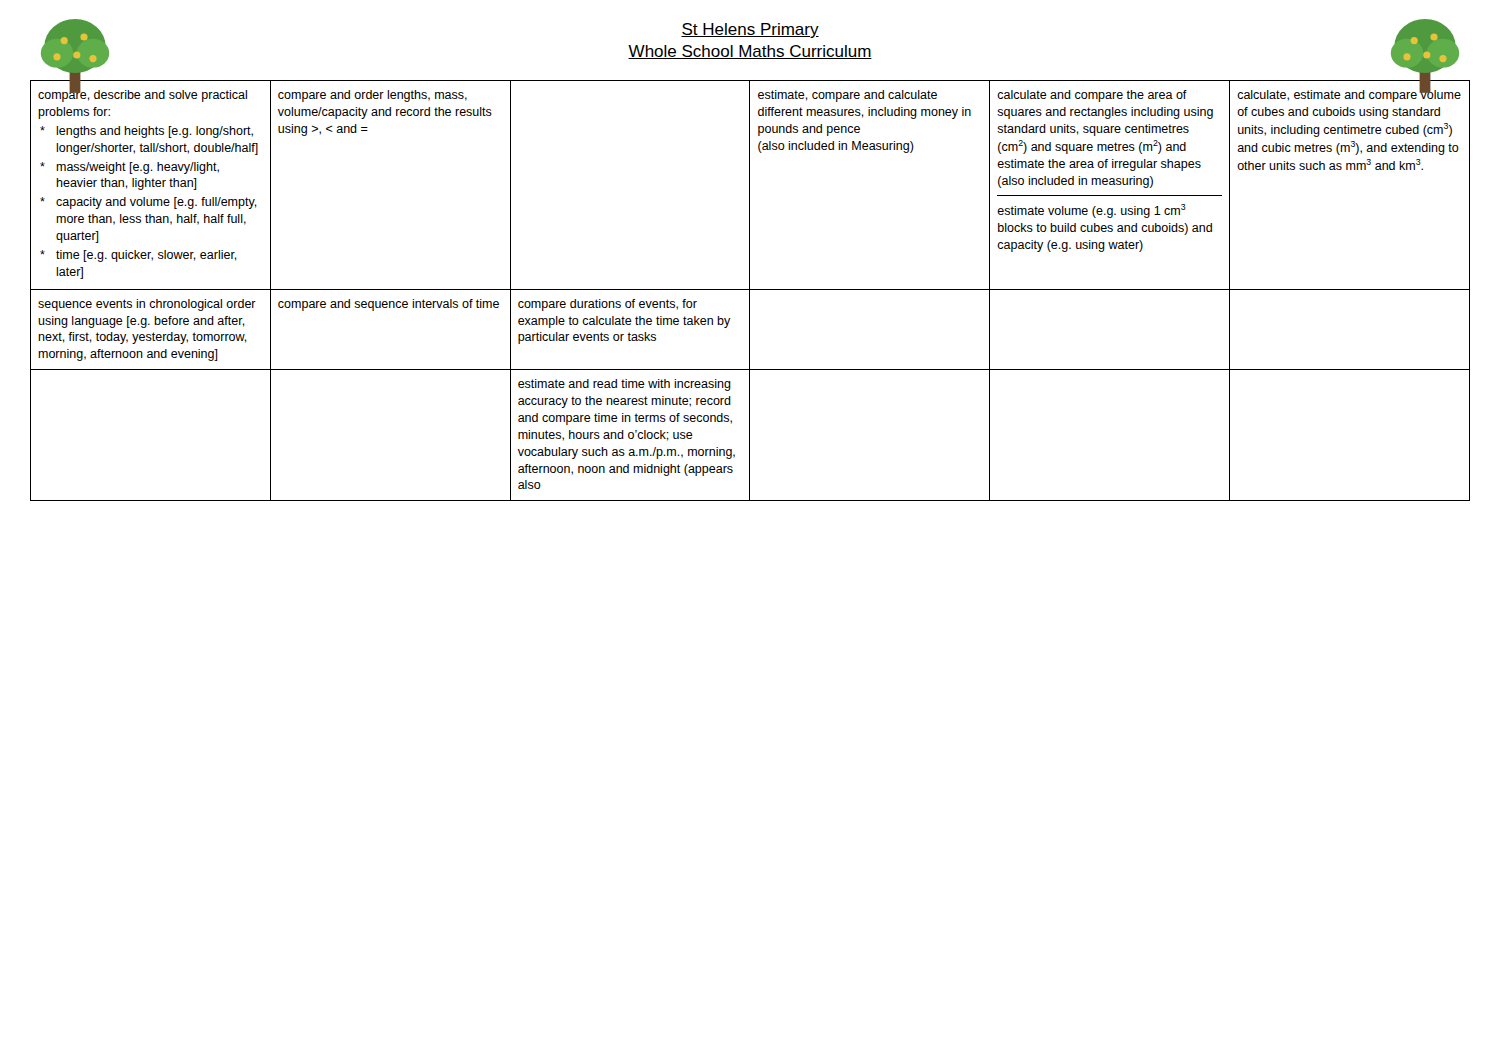St Helens Primary
Whole School Maths Curriculum
| compare, describe and solve practical problems for: lengths and heights [e.g. long/short, longer/shorter, tall/short, double/half] mass/weight [e.g. heavy/light, heavier than, lighter than] capacity and volume [e.g. full/empty, more than, less than, half, half full, quarter] time [e.g. quicker, slower, earlier, later] | compare and order lengths, mass, volume/capacity and record the results using >, < and = | | estimate, compare and calculate different measures, including money in pounds and pence (also included in Measuring) | calculate and compare the area of squares and rectangles including using standard units, square centimetres (cm 2 ) and square metres (m 2 ) and estimate the area of irregular shapes (also included in measuring) estimate volume (e.g. using 1 cm 3 blocks to build cubes and cuboids) and capacity (e.g. using water) | calculate, estimate and compare volume of cubes and cuboids using standard units, including centimetre cubed (cm 3 ) and cubic metres (m 3 ), and extending to other units such as mm 3 and km 3 . |
| sequence events in chronological order using language [e.g. before and after, next, first, today, yesterday, tomorrow, morning, afternoon and evening] | compare and sequence intervals of time | compare durations of events, for example to calculate the time taken by particular events or tasks | | | |
| | | estimate and read time with increasing accuracy to the nearest minute; record and compare time in terms of seconds, minutes, hours and o’clock; use vocabulary such as a.m./p.m., morning, afternoon, noon and midnight (appears also | | | |